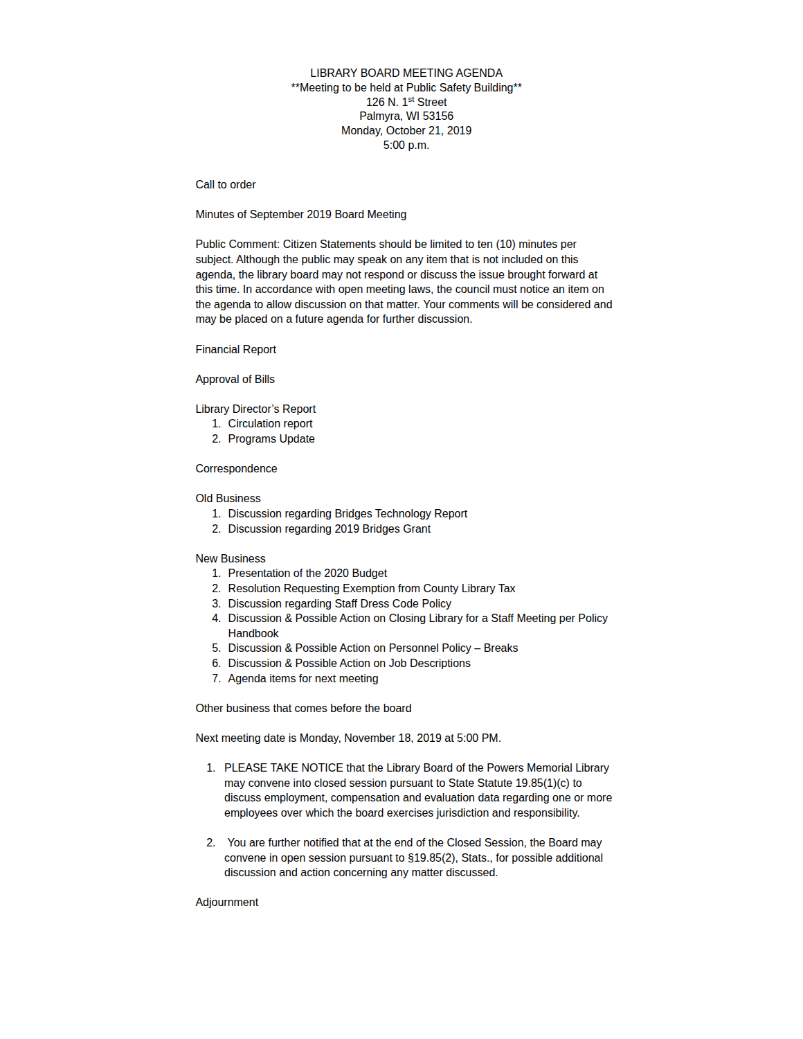LIBRARY BOARD MEETING AGENDA
**Meeting to be held at Public Safety Building**
126 N. 1st Street
Palmyra, WI 53156
Monday, October 21, 2019
5:00 p.m.
Call to order
Minutes of September 2019 Board Meeting
Public Comment: Citizen Statements should be limited to ten (10) minutes per subject. Although the public may speak on any item that is not included on this agenda, the library board may not respond or discuss the issue brought forward at this time. In accordance with open meeting laws, the council must notice an item on the agenda to allow discussion on that matter. Your comments will be considered and may be placed on a future agenda for further discussion.
Financial Report
Approval of Bills
Library Director’s Report
Circulation report
Programs Update
Correspondence
Old Business
Discussion regarding Bridges Technology Report
Discussion regarding 2019 Bridges Grant
New Business
Presentation of the 2020 Budget
Resolution Requesting Exemption from County Library Tax
Discussion regarding Staff Dress Code Policy
Discussion & Possible Action on Closing Library for a Staff Meeting per Policy Handbook
Discussion & Possible Action on Personnel Policy – Breaks
Discussion & Possible Action on Job Descriptions
Agenda items for next meeting
Other business that comes before the board
Next meeting date is Monday, November 18, 2019 at 5:00 PM.
PLEASE TAKE NOTICE that the Library Board of the Powers Memorial Library may convene into closed session pursuant to State Statute 19.85(1)(c) to discuss employment, compensation and evaluation data regarding one or more employees over which the board exercises jurisdiction and responsibility.
You are further notified that at the end of the Closed Session, the Board may convene in open session pursuant to §19.85(2), Stats., for possible additional discussion and action concerning any matter discussed.
Adjournment